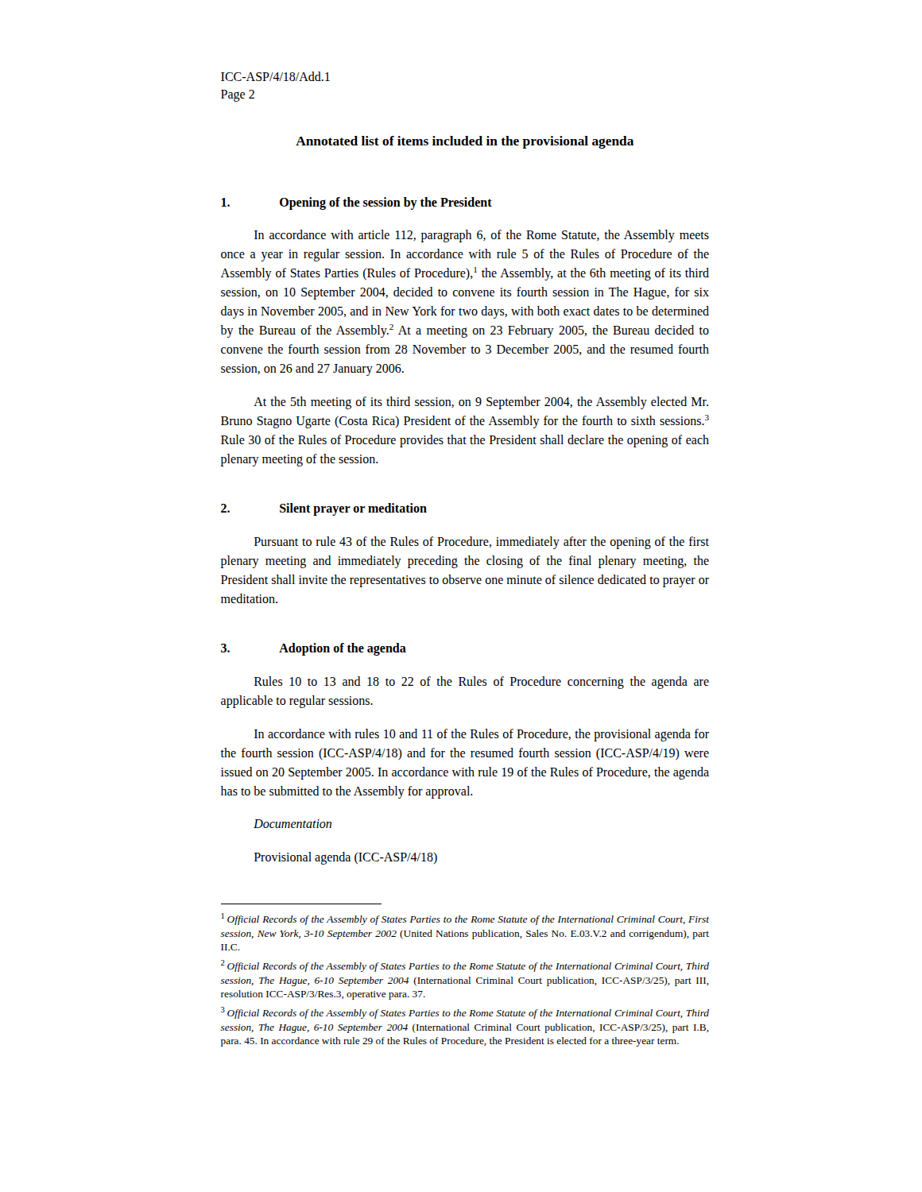ICC-ASP/4/18/Add.1
Page 2
Annotated list of items included in the provisional agenda
1. Opening of the session by the President
In accordance with article 112, paragraph 6, of the Rome Statute, the Assembly meets once a year in regular session. In accordance with rule 5 of the Rules of Procedure of the Assembly of States Parties (Rules of Procedure),1 the Assembly, at the 6th meeting of its third session, on 10 September 2004, decided to convene its fourth session in The Hague, for six days in November 2005, and in New York for two days, with both exact dates to be determined by the Bureau of the Assembly.2 At a meeting on 23 February 2005, the Bureau decided to convene the fourth session from 28 November to 3 December 2005, and the resumed fourth session, on 26 and 27 January 2006.
At the 5th meeting of its third session, on 9 September 2004, the Assembly elected Mr. Bruno Stagno Ugarte (Costa Rica) President of the Assembly for the fourth to sixth sessions.3 Rule 30 of the Rules of Procedure provides that the President shall declare the opening of each plenary meeting of the session.
2. Silent prayer or meditation
Pursuant to rule 43 of the Rules of Procedure, immediately after the opening of the first plenary meeting and immediately preceding the closing of the final plenary meeting, the President shall invite the representatives to observe one minute of silence dedicated to prayer or meditation.
3. Adoption of the agenda
Rules 10 to 13 and 18 to 22 of the Rules of Procedure concerning the agenda are applicable to regular sessions.
In accordance with rules 10 and 11 of the Rules of Procedure, the provisional agenda for the fourth session (ICC-ASP/4/18) and for the resumed fourth session (ICC-ASP/4/19) were issued on 20 September 2005. In accordance with rule 19 of the Rules of Procedure, the agenda has to be submitted to the Assembly for approval.
Documentation
Provisional agenda (ICC-ASP/4/18)
1 Official Records of the Assembly of States Parties to the Rome Statute of the International Criminal Court, First session, New York, 3-10 September 2002 (United Nations publication, Sales No. E.03.V.2 and corrigendum), part II.C.
2 Official Records of the Assembly of States Parties to the Rome Statute of the International Criminal Court, Third session, The Hague, 6-10 September 2004 (International Criminal Court publication, ICC-ASP/3/25), part III, resolution ICC-ASP/3/Res.3, operative para. 37.
3 Official Records of the Assembly of States Parties to the Rome Statute of the International Criminal Court, Third session, The Hague, 6-10 September 2004 (International Criminal Court publication, ICC-ASP/3/25), part I.B, para. 45. In accordance with rule 29 of the Rules of Procedure, the President is elected for a three-year term.